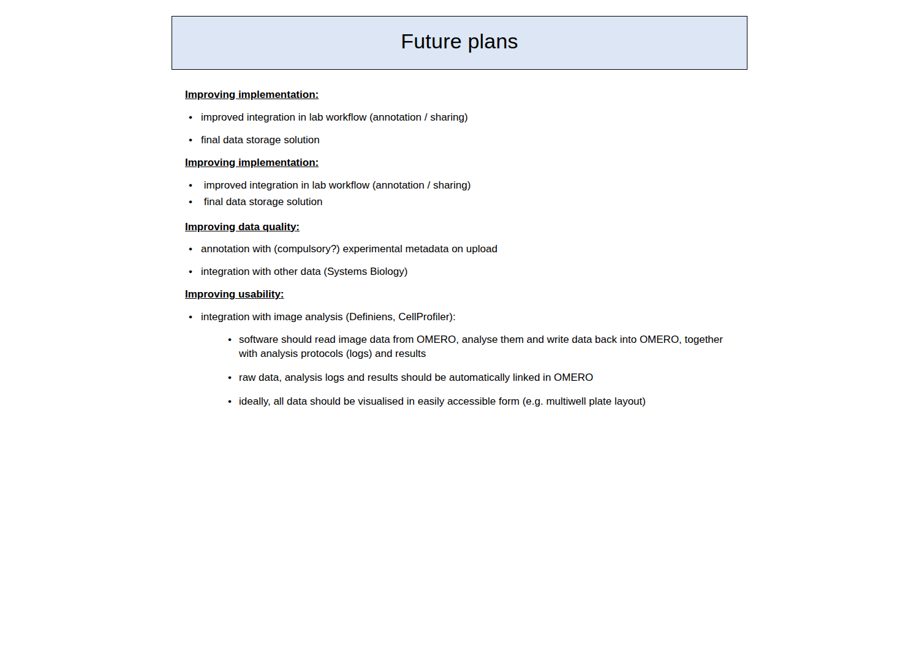Future plans
Improving implementation:
improved integration in lab workflow (annotation / sharing)
final data storage solution
Improving implementation:
improved integration in lab workflow (annotation / sharing)
final data storage solution
Improving data quality:
annotation with (compulsory?) experimental metadata on upload
integration with other data (Systems Biology)
Improving usability:
integration with image analysis (Definiens, CellProfiler):
software should read image data from OMERO, analyse them and write data back into OMERO, together with analysis protocols (logs) and results
raw data, analysis logs and results should be automatically linked in OMERO
ideally, all data should be visualised in easily accessible form (e.g. multiwell plate layout)